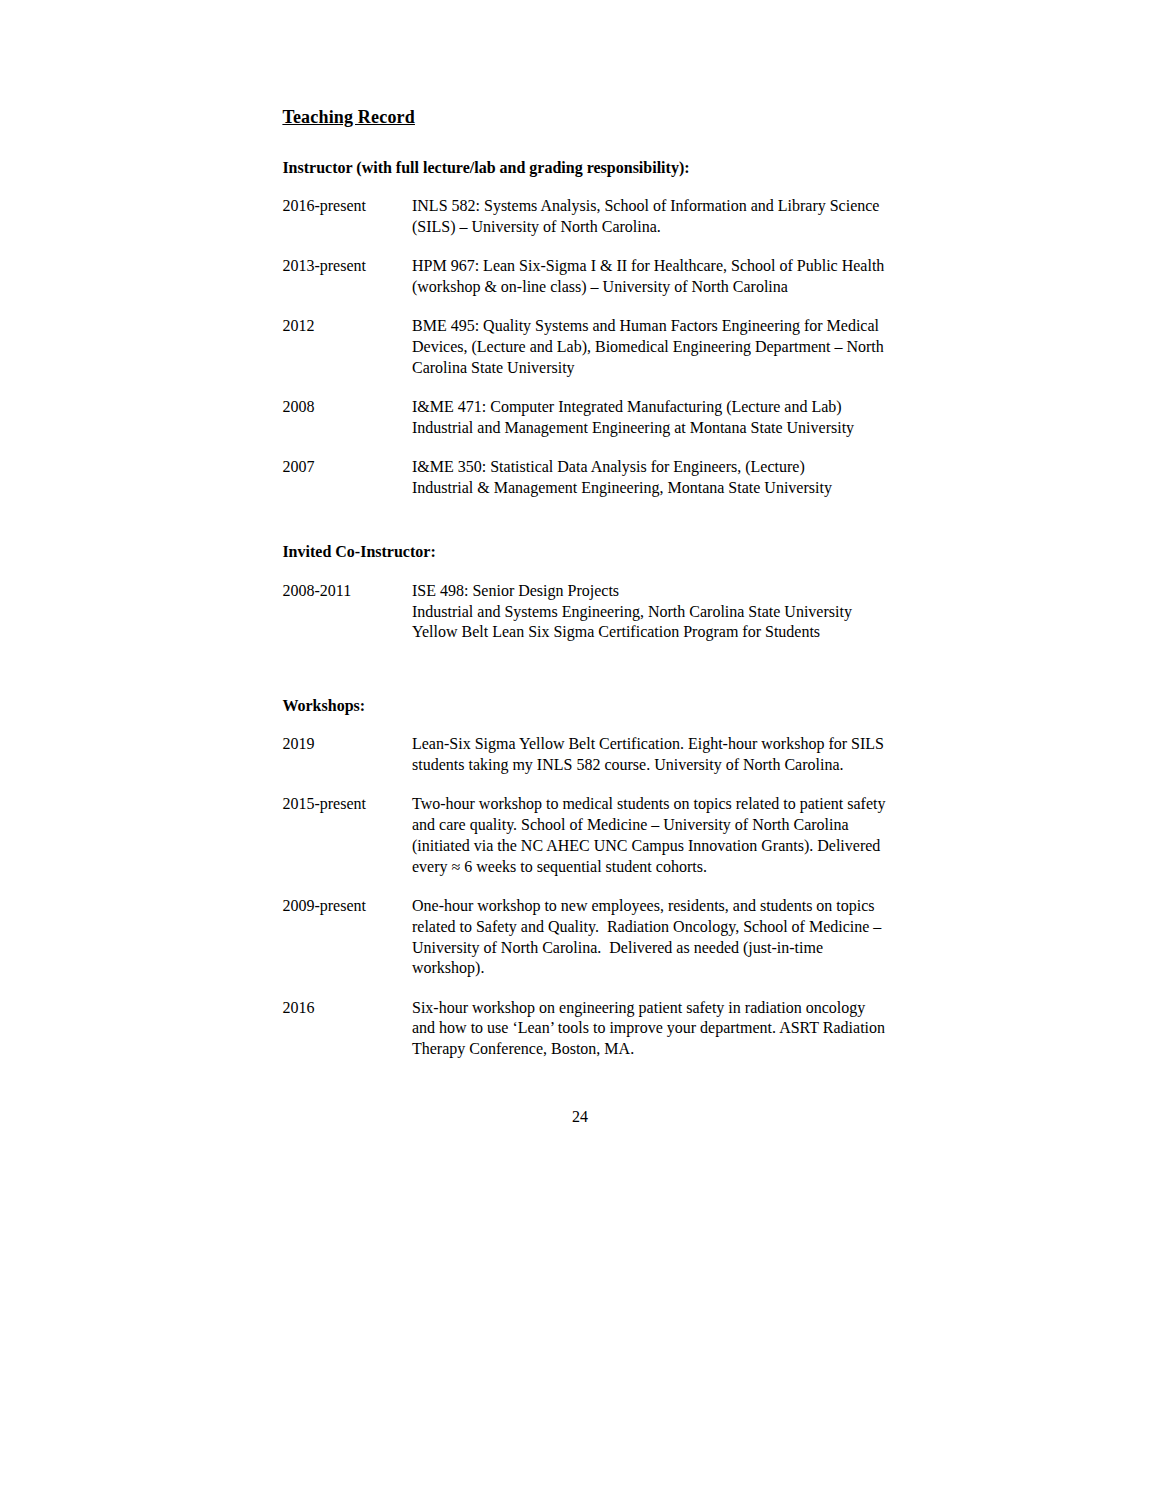Teaching Record
Instructor (with full lecture/lab and grading responsibility):
| 2016-present | INLS 582: Systems Analysis, School of Information and Library Science (SILS) – University of North Carolina. |
| 2013-present | HPM 967: Lean Six-Sigma I & II for Healthcare, School of Public Health (workshop & on-line class) – University of North Carolina |
| 2012 | BME 495: Quality Systems and Human Factors Engineering for Medical Devices, (Lecture and Lab), Biomedical Engineering Department – North Carolina State University |
| 2008 | I&ME 471: Computer Integrated Manufacturing (Lecture and Lab) Industrial and Management Engineering at Montana State University |
| 2007 | I&ME 350: Statistical Data Analysis for Engineers, (Lecture) Industrial & Management Engineering, Montana State University |
Invited Co-Instructor:
| 2008-2011 | ISE 498: Senior Design Projects Industrial and Systems Engineering, North Carolina State University Yellow Belt Lean Six Sigma Certification Program for Students |
Workshops:
| 2019 | Lean-Six Sigma Yellow Belt Certification. Eight-hour workshop for SILS students taking my INLS 582 course. University of North Carolina. |
| 2015-present | Two-hour workshop to medical students on topics related to patient safety and care quality. School of Medicine – University of North Carolina (initiated via the NC AHEC UNC Campus Innovation Grants). Delivered every ≈ 6 weeks to sequential student cohorts. |
| 2009-present | One-hour workshop to new employees, residents, and students on topics related to Safety and Quality. Radiation Oncology, School of Medicine – University of North Carolina. Delivered as needed (just-in-time workshop). |
| 2016 | Six-hour workshop on engineering patient safety in radiation oncology and how to use ‘Lean’ tools to improve your department. ASRT Radiation Therapy Conference, Boston, MA. |
24